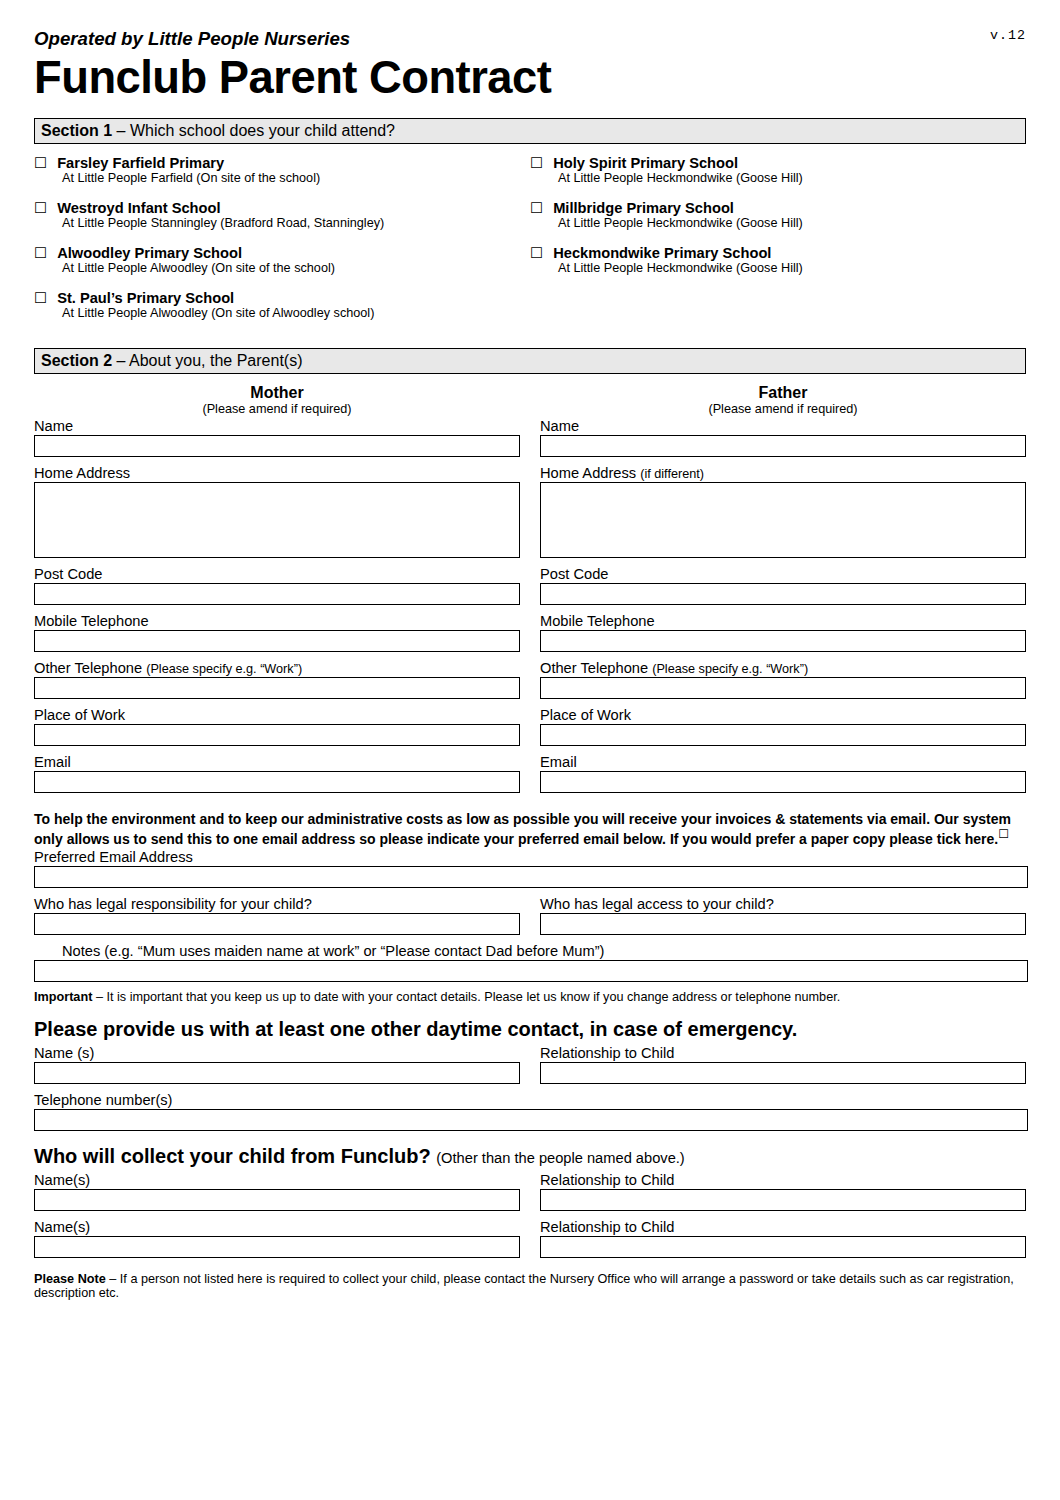v.12
Operated by Little People Nurseries
Funclub Parent Contract
Section 1 – Which school does your child attend?
| ☐ Farsley Farfield Primary At Little People Farfield (On site of the school) | ☐ Holy Spirit Primary School At Little People Heckmondwike (Goose Hill) |
| ☐ Westroyd Infant School At Little People Stanningley (Bradford Road, Stanningley) | ☐ Millbridge Primary School At Little People Heckmondwike (Goose Hill) |
| ☐ Alwoodley Primary School At Little People Alwoodley (On site of the school) | ☐ Heckmondwike Primary School At Little People Heckmondwike (Goose Hill) |
| ☐ St. Paul’s Primary School At Little People Alwoodley (On site of Alwoodley school) | |
Section 2 – About you, the Parent(s)
| Mother (Please amend if required) Name Home Address Post Code Mobile Telephone Other Telephone (Please specify e.g. “Work”) Place of Work Email | Father (Please amend if required) Name Home Address (if different) Post Code Mobile Telephone Other Telephone (Please specify e.g. “Work”) Place of Work Email |
To help the environment and to keep our administrative costs as low as possible you will receive your invoices & statements via email. Our system only allows us to send this to one email address so please indicate your preferred email below. If you would prefer a paper copy please tick here.☐
Preferred Email Address
| Who has legal responsibility for your child? | Who has legal access to your child? |
Notes (e.g. “Mum uses maiden name at work” or “Please contact Dad before Mum”)
Important – It is important that you keep us up to date with your contact details. Please let us know if you change address or telephone number.
Please provide us with at least one other daytime contact, in case of emergency.
| Name (s) | Relationship to Child |
Telephone number(s)
Who will collect your child from Funclub? (Other than the people named above.)
| Name(s) | Relationship to Child |
| Name(s) | Relationship to Child |
Please Note – If a person not listed here is required to collect your child, please contact the Nursery Office who will arrange a password or take details such as car registration, description etc.